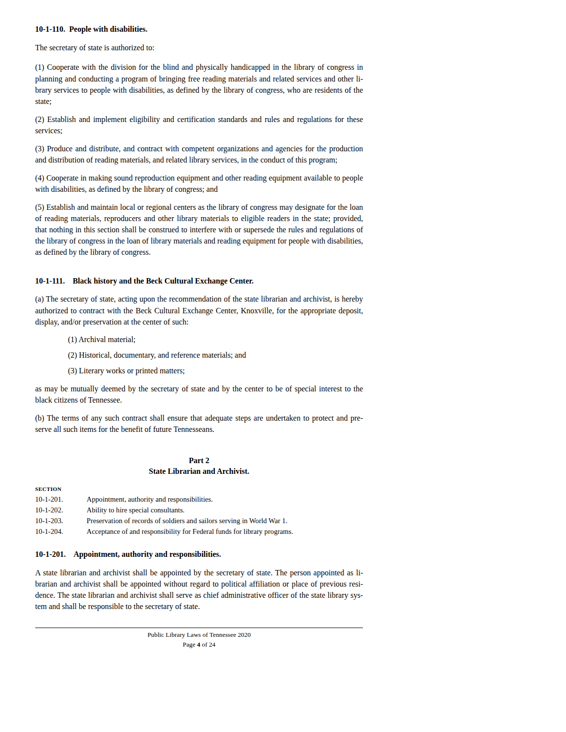10-1-110. People with disabilities.
The secretary of state is authorized to:
(1) Cooperate with the division for the blind and physically handicapped in the library of congress in planning and conducting a program of bringing free reading materials and related services and other library services to people with disabilities, as defined by the library of congress, who are residents of the state;
(2) Establish and implement eligibility and certification standards and rules and regulations for these services;
(3) Produce and distribute, and contract with competent organizations and agencies for the production and distribution of reading materials, and related library services, in the conduct of this program;
(4) Cooperate in making sound reproduction equipment and other reading equipment available to people with disabilities, as defined by the library of congress; and
(5) Establish and maintain local or regional centers as the library of congress may designate for the loan of reading materials, reproducers and other library materials to eligible readers in the state; provided, that nothing in this section shall be construed to interfere with or supersede the rules and regulations of the library of congress in the loan of library materials and reading equipment for people with disabilities, as defined by the library of congress.
10-1-111. Black history and the Beck Cultural Exchange Center.
(a) The secretary of state, acting upon the recommendation of the state librarian and archivist, is hereby authorized to contract with the Beck Cultural Exchange Center, Knoxville, for the appropriate deposit, display, and/or preservation at the center of such:
(1) Archival material;
(2) Historical, documentary, and reference materials; and
(3) Literary works or printed matters;
as may be mutually deemed by the secretary of state and by the center to be of special interest to the black citizens of Tennessee.
(b) The terms of any such contract shall ensure that adequate steps are undertaken to protect and preserve all such items for the benefit of future Tennesseans.
Part 2 State Librarian and Archivist.
SECTION
| 10-1-201. | Appointment, authority and responsibilities. |
| 10-1-202. | Ability to hire special consultants. |
| 10-1-203. | Preservation of records of soldiers and sailors serving in World War 1. |
| 10-1-204. | Acceptance of and responsibility for Federal funds for library programs. |
10-1-201. Appointment, authority and responsibilities.
A state librarian and archivist shall be appointed by the secretary of state. The person appointed as librarian and archivist shall be appointed without regard to political affiliation or place of previous residence. The state librarian and archivist shall serve as chief administrative officer of the state library system and shall be responsible to the secretary of state.
Public Library Laws of Tennessee 2020 Page 4 of 24